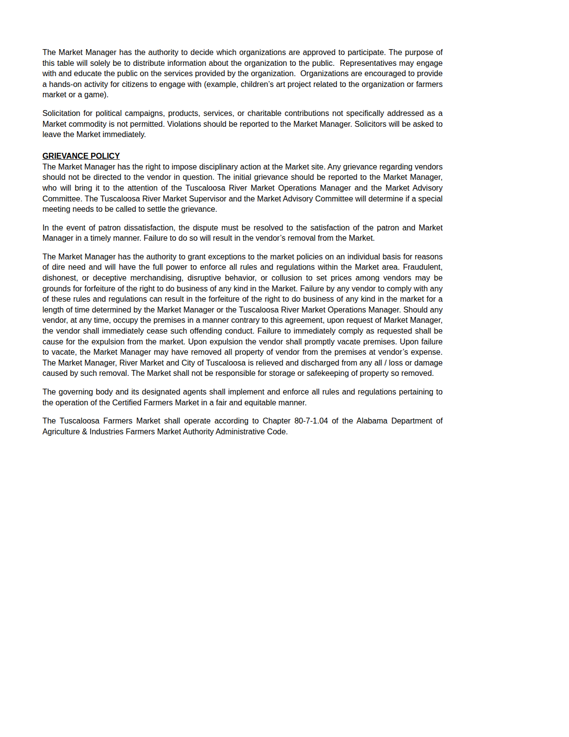The Market Manager has the authority to decide which organizations are approved to participate. The purpose of this table will solely be to distribute information about the organization to the public. Representatives may engage with and educate the public on the services provided by the organization. Organizations are encouraged to provide a hands-on activity for citizens to engage with (example, children’s art project related to the organization or farmers market or a game).
Solicitation for political campaigns, products, services, or charitable contributions not specifically addressed as a Market commodity is not permitted. Violations should be reported to the Market Manager. Solicitors will be asked to leave the Market immediately.
Grievance Policy
The Market Manager has the right to impose disciplinary action at the Market site. Any grievance regarding vendors should not be directed to the vendor in question. The initial grievance should be reported to the Market Manager, who will bring it to the attention of the Tuscaloosa River Market Operations Manager and the Market Advisory Committee. The Tuscaloosa River Market Supervisor and the Market Advisory Committee will determine if a special meeting needs to be called to settle the grievance.
In the event of patron dissatisfaction, the dispute must be resolved to the satisfaction of the patron and Market Manager in a timely manner. Failure to do so will result in the vendor’s removal from the Market.
The Market Manager has the authority to grant exceptions to the market policies on an individual basis for reasons of dire need and will have the full power to enforce all rules and regulations within the Market area. Fraudulent, dishonest, or deceptive merchandising, disruptive behavior, or collusion to set prices among vendors may be grounds for forfeiture of the right to do business of any kind in the Market. Failure by any vendor to comply with any of these rules and regulations can result in the forfeiture of the right to do business of any kind in the market for a length of time determined by the Market Manager or the Tuscaloosa River Market Operations Manager. Should any vendor, at any time, occupy the premises in a manner contrary to this agreement, upon request of Market Manager, the vendor shall immediately cease such offending conduct. Failure to immediately comply as requested shall be cause for the expulsion from the market. Upon expulsion the vendor shall promptly vacate premises. Upon failure to vacate, the Market Manager may have removed all property of vendor from the premises at vendor’s expense. The Market Manager, River Market and City of Tuscaloosa is relieved and discharged from any all / loss or damage caused by such removal. The Market shall not be responsible for storage or safekeeping of property so removed.
The governing body and its designated agents shall implement and enforce all rules and regulations pertaining to the operation of the Certified Farmers Market in a fair and equitable manner.
The Tuscaloosa Farmers Market shall operate according to Chapter 80-7-1.04 of the Alabama Department of Agriculture & Industries Farmers Market Authority Administrative Code.